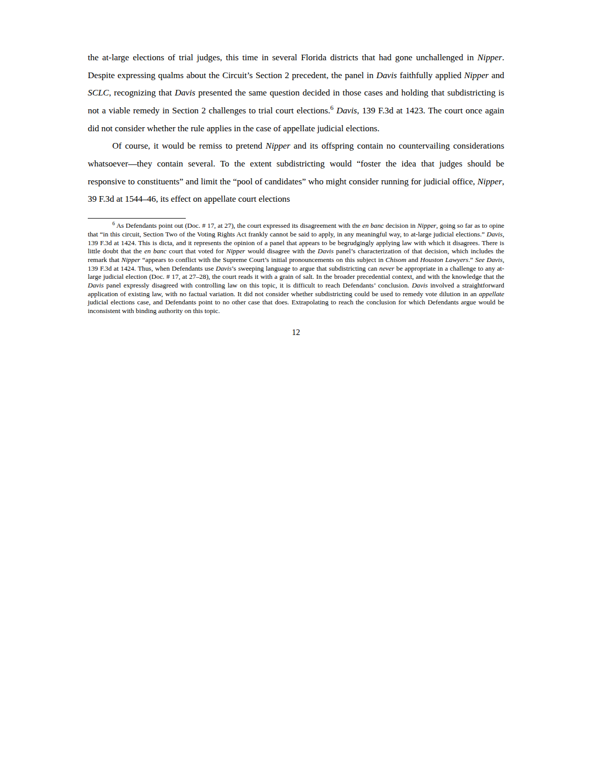the at-large elections of trial judges, this time in several Florida districts that had gone unchallenged in Nipper. Despite expressing qualms about the Circuit’s Section 2 precedent, the panel in Davis faithfully applied Nipper and SCLC, recognizing that Davis presented the same question decided in those cases and holding that subdistricting is not a viable remedy in Section 2 challenges to trial court elections.6 Davis, 139 F.3d at 1423. The court once again did not consider whether the rule applies in the case of appellate judicial elections.
Of course, it would be remiss to pretend Nipper and its offspring contain no countervailing considerations whatsoever—they contain several. To the extent subdistricting would “foster the idea that judges should be responsive to constituents” and limit the “pool of candidates” who might consider running for judicial office, Nipper, 39 F.3d at 1544–46, its effect on appellate court elections
6 As Defendants point out (Doc. # 17, at 27), the court expressed its disagreement with the en banc decision in Nipper, going so far as to opine that “in this circuit, Section Two of the Voting Rights Act frankly cannot be said to apply, in any meaningful way, to at-large judicial elections.” Davis, 139 F.3d at 1424. This is dicta, and it represents the opinion of a panel that appears to be begrudgingly applying law with which it disagrees. There is little doubt that the en banc court that voted for Nipper would disagree with the Davis panel’s characterization of that decision, which includes the remark that Nipper “appears to conflict with the Supreme Court’s initial pronouncements on this subject in Chisom and Houston Lawyers.” See Davis, 139 F.3d at 1424. Thus, when Defendants use Davis’s sweeping language to argue that subdistricting can never be appropriate in a challenge to any at-large judicial election (Doc. # 17, at 27–28), the court reads it with a grain of salt. In the broader precedential context, and with the knowledge that the Davis panel expressly disagreed with controlling law on this topic, it is difficult to reach Defendants’ conclusion. Davis involved a straightforward application of existing law, with no factual variation. It did not consider whether subdistricting could be used to remedy vote dilution in an appellate judicial elections case, and Defendants point to no other case that does. Extrapolating to reach the conclusion for which Defendants argue would be inconsistent with binding authority on this topic.
12